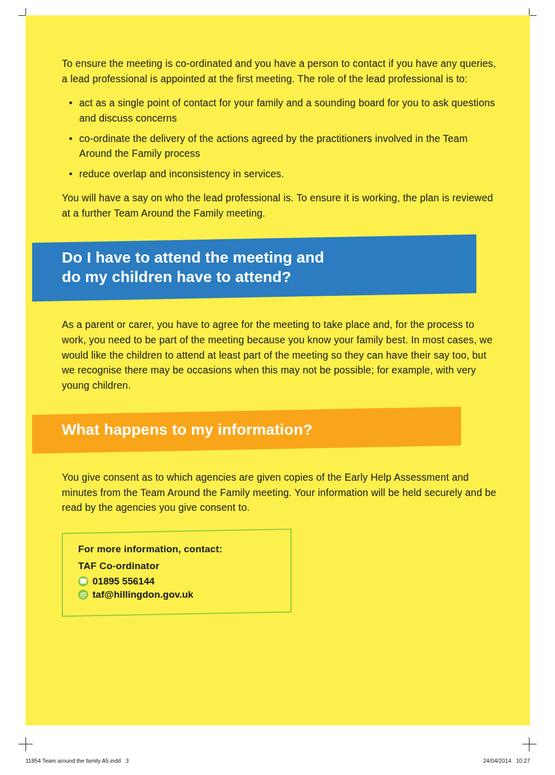To ensure the meeting is co-ordinated and you have a person to contact if you have any queries, a lead professional is appointed at the first meeting. The role of the lead professional is to:
act as a single point of contact for your family and a sounding board for you to ask questions and discuss concerns
co-ordinate the delivery of the actions agreed by the practitioners involved in the Team Around the Family process
reduce overlap and inconsistency in services.
You will have a say on who the lead professional is. To ensure it is working, the plan is reviewed at a further Team Around the Family meeting.
Do I have to attend the meeting and
do my children have to attend?
As a parent or carer, you have to agree for the meeting to take place and, for the process to work, you need to be part of the meeting because you know your family best. In most cases, we would like the children to attend at least part of the meeting so they can have their say too, but we recognise there may be occasions when this may not be possible; for example, with very young children.
What happens to my information?
You give consent as to which agencies are given copies of the Early Help Assessment and minutes from the Team Around the Family meeting. Your information will be held securely and be read by the agencies you give consent to.
For more information, contact:
TAF Co-ordinator
☎ 01895 556144
@ taf@hillingdon.gov.uk
11854 Team around the family A5.indd 3 24/04/2014 10:27